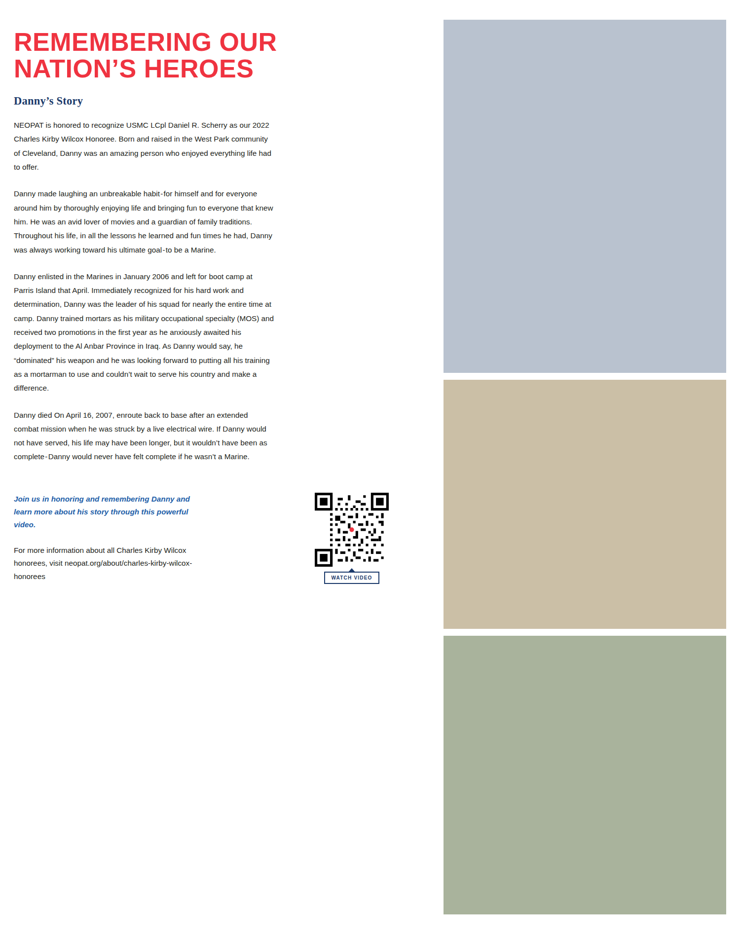Remembering Our
Nation’s Heroes
Danny’s Story
NEOPAT is honored to recognize USMC LCpl Daniel R. Scherry as our 2022 Charles Kirby Wilcox Honoree. Born and raised in the West Park community of Cleveland, Danny was an amazing person who enjoyed everything life had to offer.
Danny made laughing an unbreakable habit - for himself and for everyone around him by thoroughly enjoying life and bringing fun to everyone that knew him. He was an avid lover of movies and a guardian of family traditions. Throughout his life, in all the lessons he learned and fun times he had, Danny was always working toward his ultimate goal - to be a Marine.
Danny enlisted in the Marines in January 2006 and left for boot camp at Parris Island that April. Immediately recognized for his hard work and determination, Danny was the leader of his squad for nearly the entire time at camp. Danny trained mortars as his military occupational specialty (MOS) and received two promotions in the first year as he anxiously awaited his deployment to the Al Anbar Province in Iraq. As Danny would say, he “dominated” his weapon and he was looking forward to putting all his training as a mortarman to use and couldn’t wait to serve his country and make a difference.
Danny died On April 16, 2007, enroute back to base after an extended combat mission when he was struck by a live electrical wire. If Danny would not have served, his life may have been longer, but it wouldn’t have been as complete - Danny would never have felt complete if he wasn’t a Marine.
Join us in honoring and remembering Danny and learn more about his story through this powerful video.
For more information about all Charles Kirby Wilcox honorees, visit neopat.org/about/charles-kirby-wilcox-honorees
Watch Video
LCpl Daniel R. Scherry, official portrait.
Marines on patrol in the Al Anbar Province, Iraq.
Danny with fellow Marines.